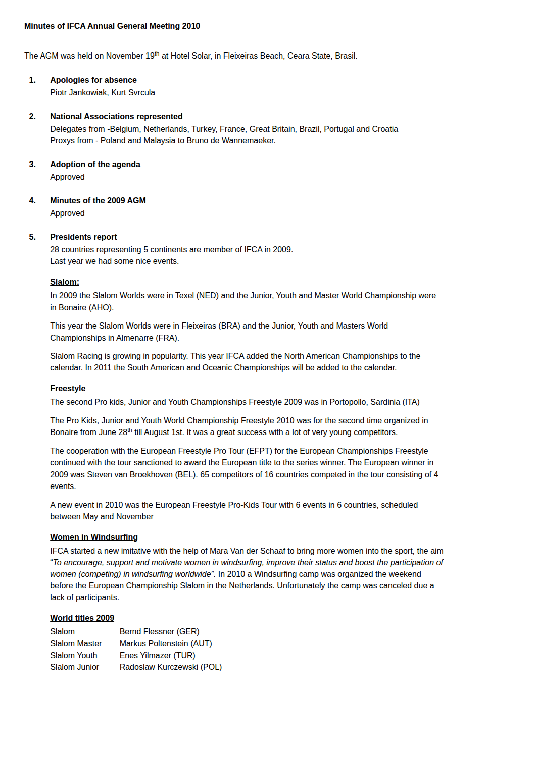Minutes of IFCA Annual General Meeting 2010
The AGM was held on November 19th at Hotel Solar, in Fleixeiras Beach, Ceara State, Brasil.
Apologies for absence Piotr Jankowiak, Kurt Svrcula
National Associations represented Delegates from -Belgium, Netherlands, Turkey, France, Great Britain, Brazil, Portugal and Croatia
Proxys from - Poland and Malaysia to Bruno de Wannemaeker.
Adoption of the agenda Approved
Minutes of the 2009 AGM Approved
Presidents report
28 countries representing 5 continents are member of IFCA in 2009.
Last year we had some nice events.
Slalom:
In 2009 the Slalom Worlds were in Texel (NED) and the Junior, Youth and Master World Championship were in Bonaire (AHO).
This year the Slalom Worlds were in Fleixeiras (BRA) and the Junior, Youth and Masters World Championships in Almenarre (FRA).
Slalom Racing is growing in popularity. This year IFCA added the North American Championships to the calendar. In 2011 the South American and Oceanic Championships will be added to the calendar.
Freestyle
The second Pro kids, Junior and Youth Championships Freestyle 2009 was in Portopollo, Sardinia (ITA)
The Pro Kids, Junior and Youth World Championship Freestyle 2010 was for the second time organized in Bonaire from June 28th till August 1st. It was a great success with a lot of very young competitors.
The cooperation with the European Freestyle Pro Tour (EFPT) for the European Championships Freestyle continued with the tour sanctioned to award the European title to the series winner. The European winner in 2009 was Steven van Broekhoven (BEL). 65 competitors of 16 countries competed in the tour consisting of 4 events.
A new event in 2010 was the European Freestyle Pro-Kids Tour with 6 events in 6 countries, scheduled between May and November
Women in Windsurfing
IFCA started a new imitative with the help of Mara Van der Schaaf to bring more women into the sport, the aim “To encourage, support and motivate women in windsurfing, improve their status and boost the participation of women (competing) in windsurfing worldwide”. In 2010 a Windsurfing camp was organized the weekend before the European Championship Slalom in the Netherlands. Unfortunately the camp was canceled due a lack of participants.
World titles 2009
| Slalom | Bernd Flessner (GER) |
| Slalom Master | Markus Poltenstein (AUT) |
| Slalom Youth | Enes Yilmazer (TUR) |
| Slalom Junior | Radoslaw Kurczewski (POL) |